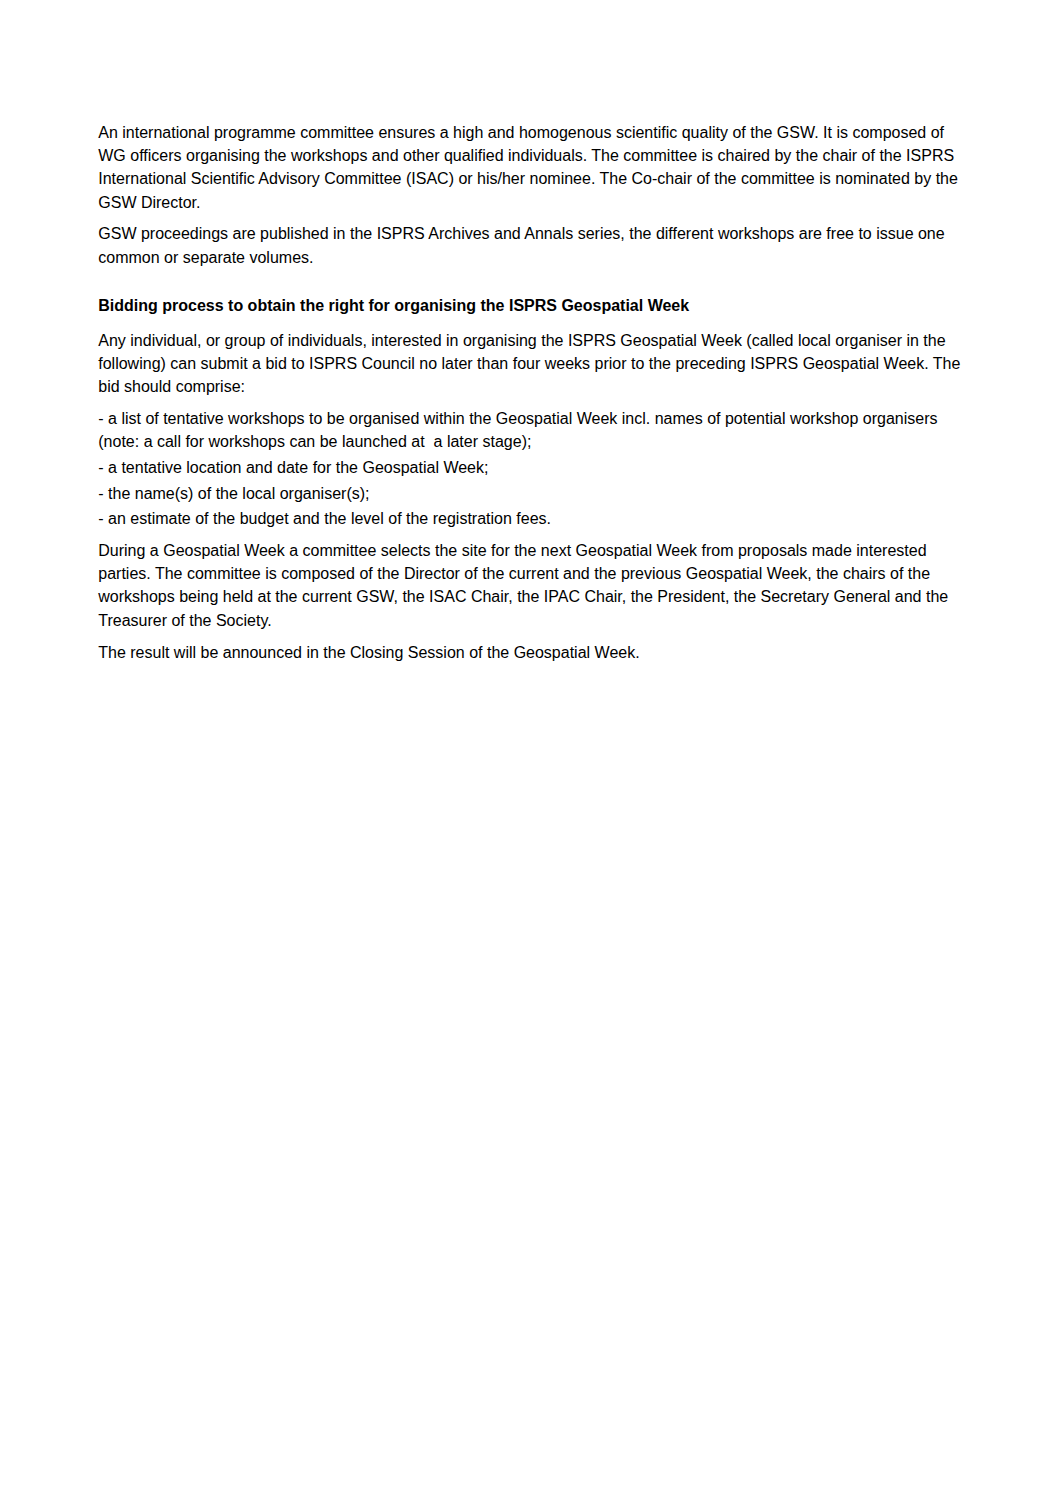An international programme committee ensures a high and homogenous scientific quality of the GSW. It is composed of WG officers organising the workshops and other qualified individuals. The committee is chaired by the chair of the ISPRS International Scientific Advisory Committee (ISAC) or his/her nominee. The Co-chair of the committee is nominated by the GSW Director.
GSW proceedings are published in the ISPRS Archives and Annals series, the different workshops are free to issue one common or separate volumes.
Bidding process to obtain the right for organising the ISPRS Geospatial Week
Any individual, or group of individuals, interested in organising the ISPRS Geospatial Week (called local organiser in the following) can submit a bid to ISPRS Council no later than four weeks prior to the preceding ISPRS Geospatial Week. The bid should comprise:
- a list of tentative workshops to be organised within the Geospatial Week incl. names of potential workshop organisers (note: a call for workshops can be launched at a later stage);
- a tentative location and date for the Geospatial Week;
- the name(s) of the local organiser(s);
- an estimate of the budget and the level of the registration fees.
During a Geospatial Week a committee selects the site for the next Geospatial Week from proposals made interested parties. The committee is composed of the Director of the current and the previous Geospatial Week, the chairs of the workshops being held at the current GSW, the ISAC Chair, the IPAC Chair, the President, the Secretary General and the Treasurer of the Society.
The result will be announced in the Closing Session of the Geospatial Week.